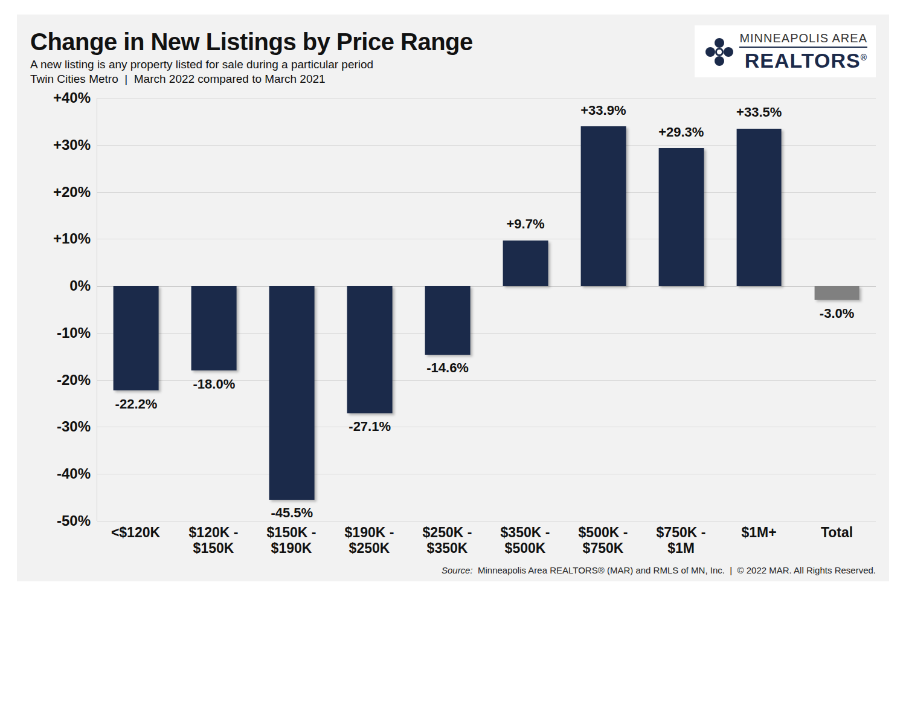Change in New Listings by Price Range
A new listing is any property listed for sale during a particular period
Twin Cities Metro | March 2022 compared to March 2021
MINNEAPOLIS AREA
REALTORS®
+40%
+30%
+20%
+10%
0%
-10%
-20%
-30%
-40%
-50%
-22.2%
-18.0%
-45.5%
-27.1%
-14.6%
+9.7%
+33.9%
+29.3%
+33.5%
-3.0%
<$120K
$120K -
$150K
$150K -
$190K
$190K -
$250K
$250K -
$350K
$350K -
$500K
$500K -
$750K
$750K -
$1M
$1M+
Total
Source: Minneapolis Area REALTORS® (MAR) and RMLS of MN, Inc. | © 2022 MAR. All Rights Reserved.